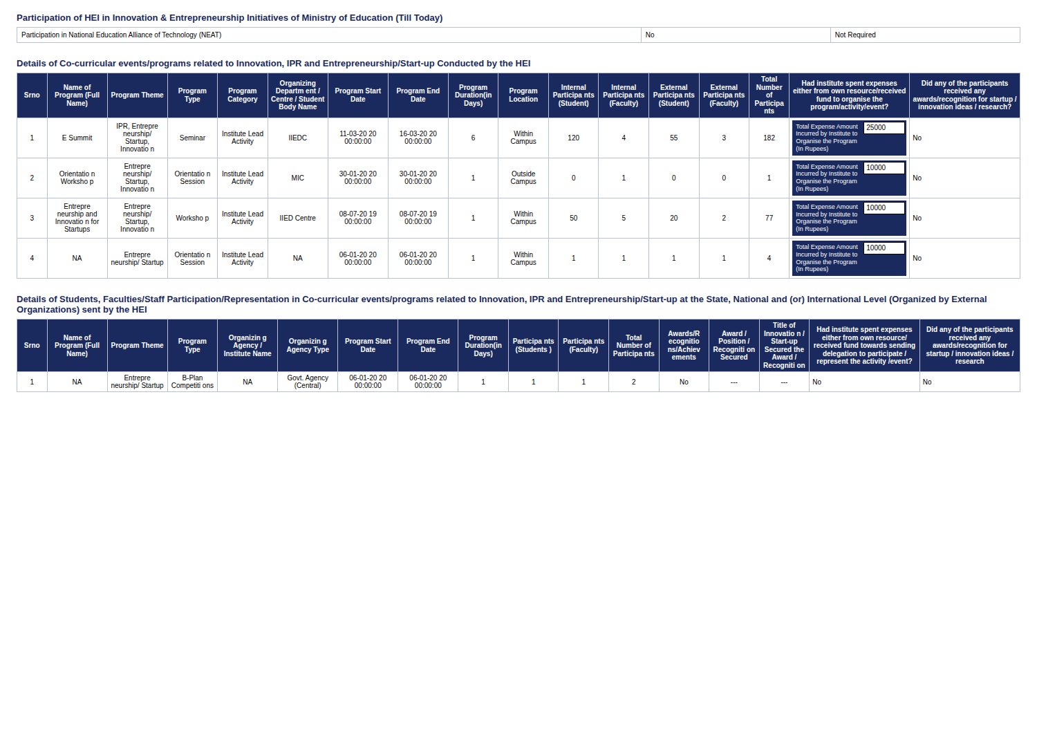Participation of HEI in Innovation & Entrepreneurship Initiatives of Ministry of Education (Till Today)
| Participation in National Education Alliance of Technology (NEAT) | No | Not Required |
Details of Co-curricular events/programs related to Innovation, IPR and Entrepreneurship/Start-up Conducted by the HEI
| Srno | Name of Program (Full Name) | Program Theme | Program Type | Program Category | Organizing Departm ent / Centre / Student Body Name | Program Start Date | Program End Date | Program Duration(in Days) | Program Location | Internal Participa nts (Student) | Internal Participa nts (Faculty) | External Participa nts (Student) | External Participa nts (Faculty) | Total Number of Participa nts | Had institute spent expenses either from own resource/received fund to organise the program/activity/event? | Did any of the participants received any awards/recognition for startup / innovation ideas / research? |
| --- | --- | --- | --- | --- | --- | --- | --- | --- | --- | --- | --- | --- | --- | --- | --- | --- |
| 1 | E Summit | IPR, Entrepre neurship/ Startup, Innovatio n | Seminar | Institute Lead Activity | IIEDC | 11-03-20 20 00:00:00 | 16-03-20 20 00:00:00 | 6 | Within Campus | 120 | 4 | 55 | 3 | 182 | Total Expense Amount Incurred by Institute to Organise the Program (In Rupees) 25000 | No |
| 2 | Orientatio n Worksho p | Entrepre neurship/ Startup, Innovatio n | Orientatio n Session | Institute Lead Activity | MIC | 30-01-20 20 00:00:00 | 30-01-20 20 00:00:00 | 1 | Outside Campus | 0 | 1 | 0 | 0 | 1 | Total Expense Amount Incurred by Institute to Organise the Program (In Rupees) 10000 | No |
| 3 | Entrepre neurship and Innovatio n for Startups | Entrepre neurship/ Startup, Innovatio n | Worksho p | Institute Lead Activity | IIED Centre | 08-07-20 19 00:00:00 | 08-07-20 19 00:00:00 | 1 | Within Campus | 50 | 5 | 20 | 2 | 77 | Total Expense Amount Incurred by Institute to Organise the Program (In Rupees) 10000 | No |
| 4 | NA | Entrepre neurship/ Startup | Orientatio n Session | Institute Lead Activity | NA | 06-01-20 20 00:00:00 | 06-01-20 20 00:00:00 | 1 | Within Campus | 1 | 1 | 1 | 1 | 4 | Total Expense Amount Incurred by Institute to Organise the Program (In Rupees) 10000 | No |
Details of Students, Faculties/Staff Participation/Representation in Co-curricular events/programs related to Innovation, IPR and Entrepreneurship/Start-up at the State, National and (or) International Level (Organized by External Organizations) sent by the HEI
| Srno | Name of Program (Full Name) | Program Theme | Program Type | Organizin g Agency / Institute Name | Organizin g Agency Type | Program Start Date | Program End Date | Program Duration(in Days) | Participa nts (Students ) | Participa nts (Faculty) | Total Number of Participa nts | Awards/R ecognitio ns/Achiev ements | Award / Position / Recogniti on Secured | Title of Innovatio n / Start-up Secured the Award / Recogniti on | Had institute spent expenses either from own resource/ received fund towards sending delegation to participate / represent the activity /event? | Did any of the participants received any awards/recognition for startup / innovation ideas / research |
| --- | --- | --- | --- | --- | --- | --- | --- | --- | --- | --- | --- | --- | --- | --- | --- | --- |
| 1 | NA | Entrepre neurship/ Startup | B-Plan Competiti ons | NA | Govt. Agency (Central) | 06-01-20 20 00:00:00 | 06-01-20 20 00:00:00 | 1 | 1 | 1 | 2 | No | --- | --- | No | No |